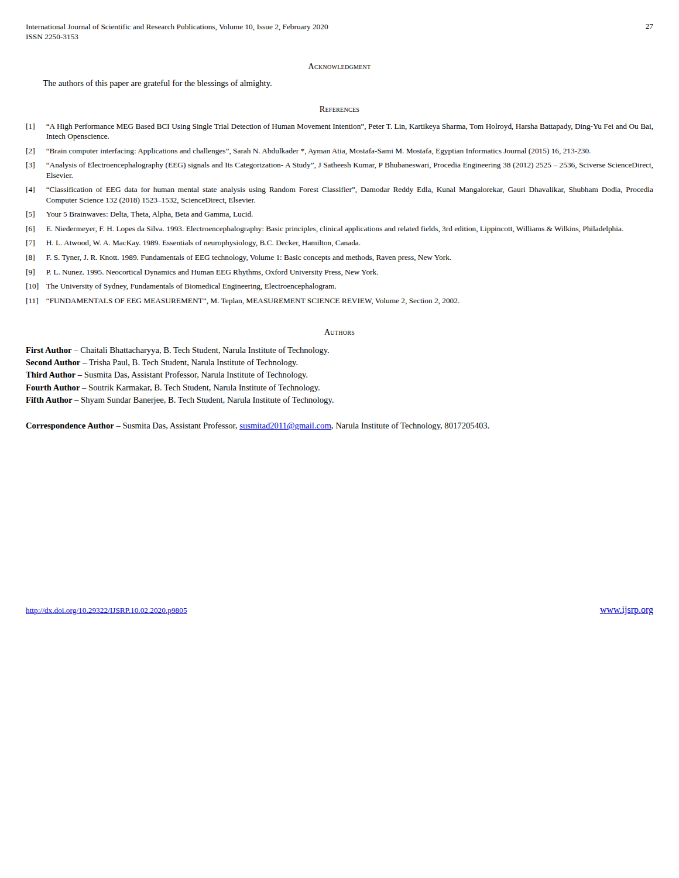International Journal of Scientific and Research Publications, Volume 10, Issue 2, February 2020
ISSN 2250-3153
27
Acknowledgment
The authors of this paper are grateful for the blessings of almighty.
References
“A High Performance MEG Based BCI Using Single Trial Detection of Human Movement Intention”, Peter T. Lin, Kartikeya Sharma, Tom Holroyd, Harsha Battapady, Ding-Yu Fei and Ou Bai, Intech Openscience.
“Brain computer interfacing: Applications and challenges”, Sarah N. Abdulkader *, Ayman Atia, Mostafa-Sami M. Mostafa, Egyptian Informatics Journal (2015) 16, 213-230.
“Analysis of Electroencephalography (EEG) signals and Its Categorization- A Study”, J Satheesh Kumar, P Bhubaneswari, Procedia Engineering 38 (2012) 2525 – 2536, Sciverse ScienceDirect, Elsevier.
“Classification of EEG data for human mental state analysis using Random Forest Classifier”, Damodar Reddy Edla, Kunal Mangalorekar, Gauri Dhavalikar, Shubham Dodia, Procedia Computer Science 132 (2018) 1523–1532, ScienceDirect, Elsevier.
Your 5 Brainwaves: Delta, Theta, Alpha, Beta and Gamma, Lucid.
E. Niedermeyer, F. H. Lopes da Silva. 1993. Electroencephalography: Basic principles, clinical applications and related fields, 3rd edition, Lippincott, Williams & Wilkins, Philadelphia.
H. L. Atwood, W. A. MacKay. 1989. Essentials of neurophysiology, B.C. Decker, Hamilton, Canada.
F. S. Tyner, J. R. Knott. 1989. Fundamentals of EEG technology, Volume 1: Basic concepts and methods, Raven press, New York.
P. L. Nunez. 1995. Neocortical Dynamics and Human EEG Rhythms, Oxford University Press, New York.
The University of Sydney, Fundamentals of Biomedical Engineering, Electroencephalogram.
“FUNDAMENTALS OF EEG MEASUREMENT”, M. Teplan, MEASUREMENT SCIENCE REVIEW, Volume 2, Section 2, 2002.
Authors
First Author – Chaitali Bhattacharyya, B. Tech Student, Narula Institute of Technology.
Second Author – Trisha Paul, B. Tech Student, Narula Institute of Technology.
Third Author – Susmita Das, Assistant Professor, Narula Institute of Technology.
Fourth Author – Soutrik Karmakar, B. Tech Student, Narula Institute of Technology.
Fifth Author – Shyam Sundar Banerjee, B. Tech Student, Narula Institute of Technology.
Correspondence Author – Susmita Das, Assistant Professor, susmitad2011@gmail.com, Narula Institute of Technology, 8017205403.
http://dx.doi.org/10.29322/IJSRP.10.02.2020.p9805
www.ijsrp.org